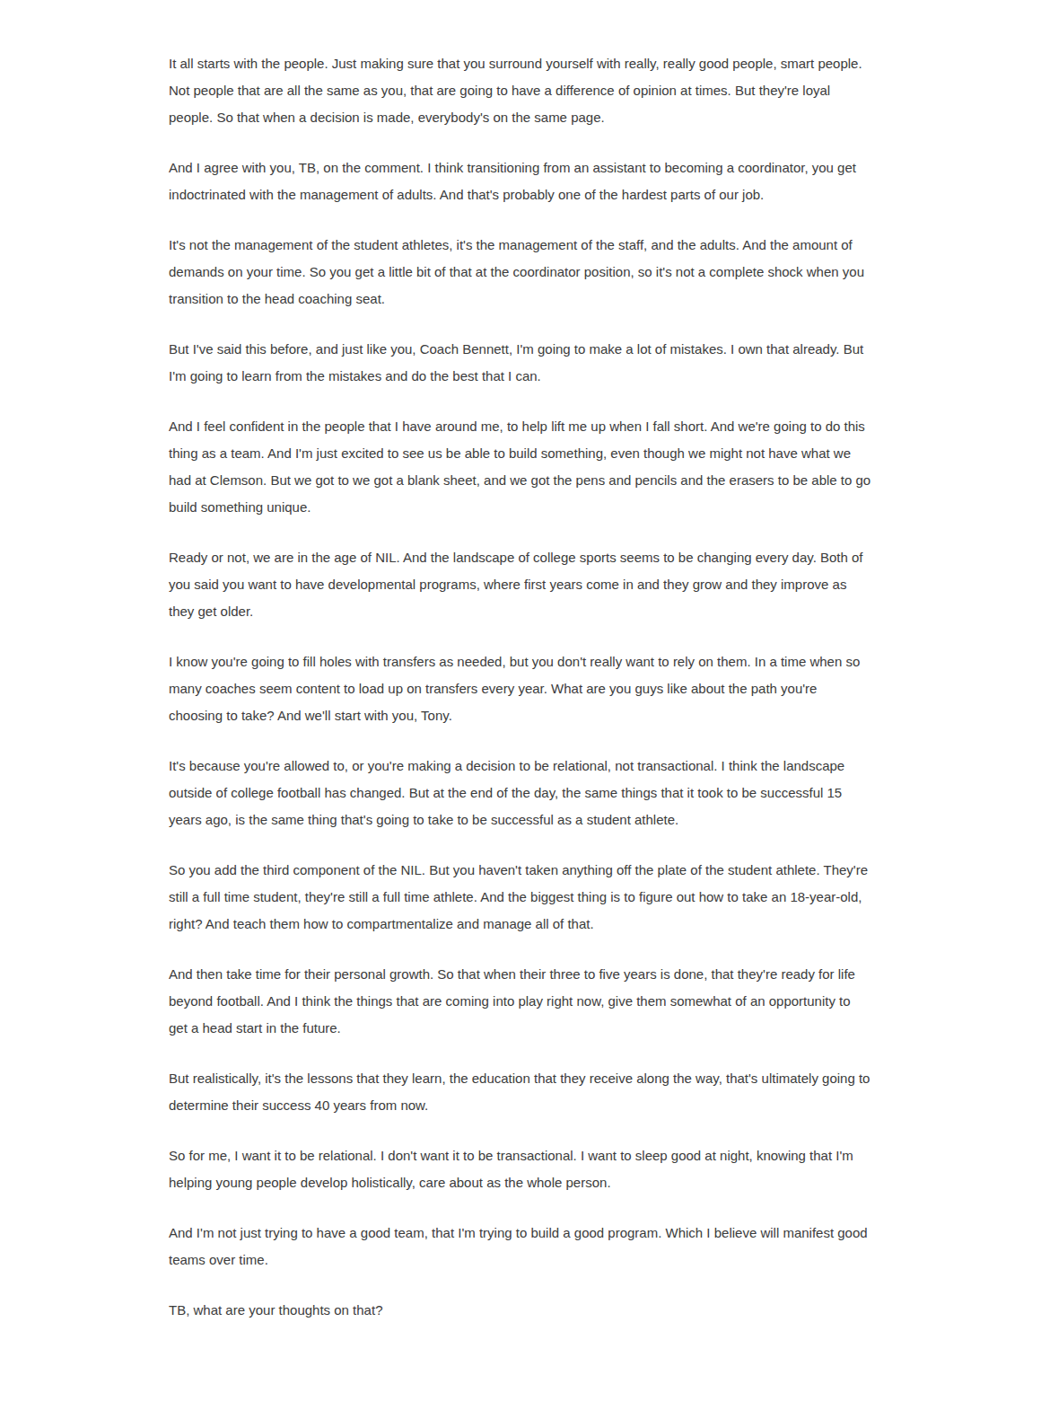It all starts with the people. Just making sure that you surround yourself with really, really good people, smart people. Not people that are all the same as you, that are going to have a difference of opinion at times. But they're loyal people. So that when a decision is made, everybody's on the same page.
And I agree with you, TB, on the comment. I think transitioning from an assistant to becoming a coordinator, you get indoctrinated with the management of adults. And that's probably one of the hardest parts of our job.
It's not the management of the student athletes, it's the management of the staff, and the adults. And the amount of demands on your time. So you get a little bit of that at the coordinator position, so it's not a complete shock when you transition to the head coaching seat.
But I've said this before, and just like you, Coach Bennett, I'm going to make a lot of mistakes. I own that already. But I'm going to learn from the mistakes and do the best that I can.
And I feel confident in the people that I have around me, to help lift me up when I fall short. And we're going to do this thing as a team. And I'm just excited to see us be able to build something, even though we might not have what we had at Clemson. But we got to we got a blank sheet, and we got the pens and pencils and the erasers to be able to go build something unique.
Ready or not, we are in the age of NIL. And the landscape of college sports seems to be changing every day. Both of you said you want to have developmental programs, where first years come in and they grow and they improve as they get older.
I know you're going to fill holes with transfers as needed, but you don't really want to rely on them. In a time when so many coaches seem content to load up on transfers every year. What are you guys like about the path you're choosing to take? And we'll start with you, Tony.
It's because you're allowed to, or you're making a decision to be relational, not transactional. I think the landscape outside of college football has changed. But at the end of the day, the same things that it took to be successful 15 years ago, is the same thing that's going to take to be successful as a student athlete.
So you add the third component of the NIL. But you haven't taken anything off the plate of the student athlete. They're still a full time student, they're still a full time athlete. And the biggest thing is to figure out how to take an 18-year-old, right? And teach them how to compartmentalize and manage all of that.
And then take time for their personal growth. So that when their three to five years is done, that they're ready for life beyond football. And I think the things that are coming into play right now, give them somewhat of an opportunity to get a head start in the future.
But realistically, it's the lessons that they learn, the education that they receive along the way, that's ultimately going to determine their success 40 years from now.
So for me, I want it to be relational. I don't want it to be transactional. I want to sleep good at night, knowing that I'm helping young people develop holistically, care about as the whole person.
And I'm not just trying to have a good team, that I'm trying to build a good program. Which I believe will manifest good teams over time.
TB, what are your thoughts on that?